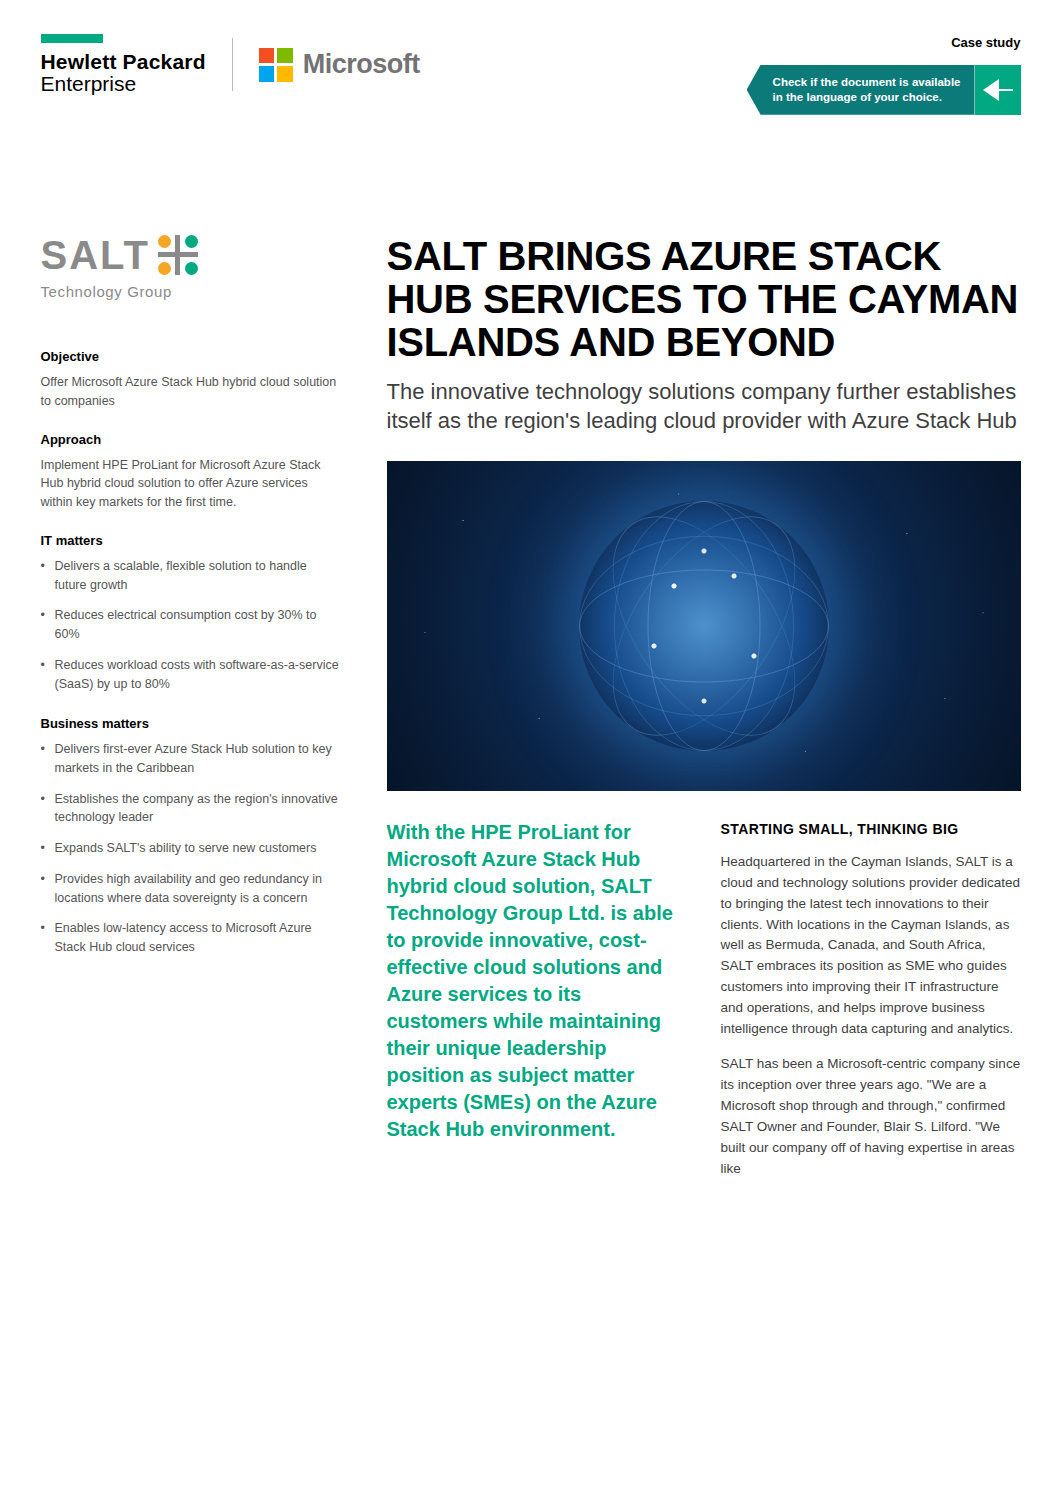Hewlett Packard
Enterprise
Microsoft
Case study
Check if the document is available
in the language of your choice.
SALT
Technology Group
Objective
Offer Microsoft Azure Stack Hub hybrid cloud solution to companies
Approach
Implement HPE ProLiant for Microsoft Azure Stack Hub hybrid cloud solution to offer Azure services within key markets for the first time.
IT matters
Delivers a scalable, flexible solution to handle future growth
Reduces electrical consumption cost by 30% to 60%
Reduces workload costs with software-as-a-service (SaaS) by up to 80%
Business matters
Delivers first-ever Azure Stack Hub solution to key markets in the Caribbean
Establishes the company as the region's innovative technology leader
Expands SALT's ability to serve new customers
Provides high availability and geo redundancy in locations where data sovereignty is a concern
Enables low-latency access to Microsoft Azure Stack Hub cloud services
SALT brings Azure Stack Hub services to the Cayman Islands and beyond
The innovative technology solutions company further establishes itself as the region's leading cloud provider with Azure Stack Hub
With the HPE ProLiant for Microsoft Azure Stack Hub hybrid cloud solution, SALT Technology Group Ltd. is able to provide innovative, cost-effective cloud solutions and Azure services to its customers while maintaining their unique leadership position as subject matter experts (SMEs) on the Azure Stack Hub environment.
Starting small, thinking big
Headquartered in the Cayman Islands, SALT is a cloud and technology solutions provider dedicated to bringing the latest tech innovations to their clients. With locations in the Cayman Islands, as well as Bermuda, Canada, and South Africa, SALT embraces its position as SME who guides customers into improving their IT infrastructure and operations, and helps improve business intelligence through data capturing and analytics.
SALT has been a Microsoft-centric company since its inception over three years ago. "We are a Microsoft shop through and through," confirmed SALT Owner and Founder, Blair S. Lilford. "We built our company off of having expertise in areas like